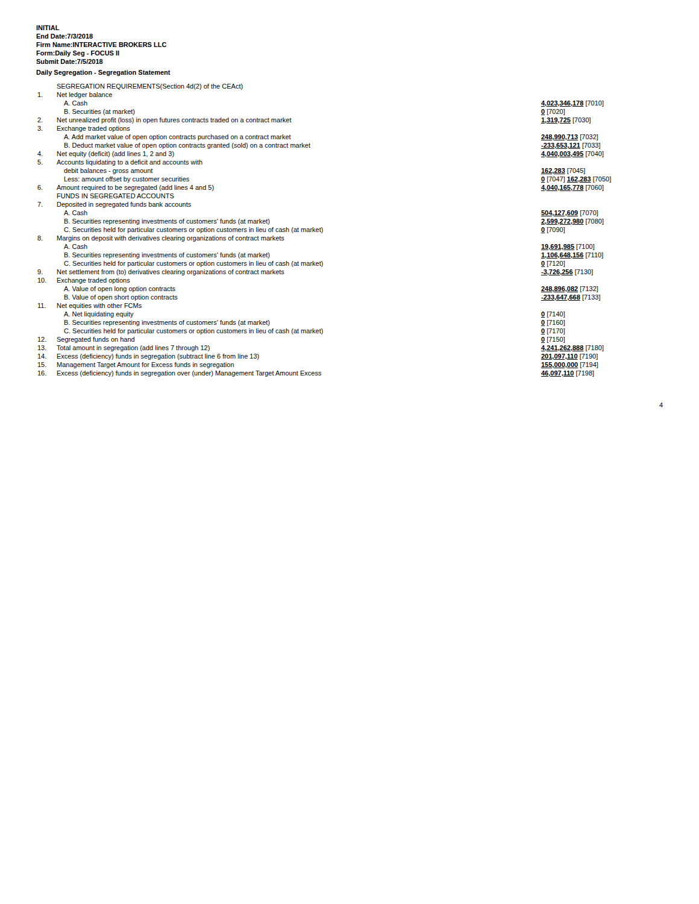INITIAL
End Date:7/3/2018
Firm Name:INTERACTIVE BROKERS LLC
Form:Daily Seg - FOCUS II
Submit Date:7/5/2018
Daily Segregation - Segregation Statement
| | SEGREGATION REQUIREMENTS(Section 4d(2) of the CEAct) | |
| 1. | Net ledger balance | |
| | A. Cash | 4,023,346,178 [7010] |
| | B. Securities (at market) | 0 [7020] |
| 2. | Net unrealized profit (loss) in open futures contracts traded on a contract market | 1,319,725 [7030] |
| 3. | Exchange traded options | |
| | A. Add market value of open option contracts purchased on a contract market | 248,990,713 [7032] |
| | B. Deduct market value of open option contracts granted (sold) on a contract market | -233,653,121 [7033] |
| 4. | Net equity (deficit) (add lines 1, 2 and 3) | 4,040,003,495 [7040] |
| 5. | Accounts liquidating to a deficit and accounts with | |
| | debit balances - gross amount | 162,283 [7045] |
| | Less: amount offset by customer securities | 0 [7047] 162,283 [7050] |
| 6. | Amount required to be segregated (add lines 4 and 5) | 4,040,165,778 [7060] |
| | FUNDS IN SEGREGATED ACCOUNTS | |
| 7. | Deposited in segregated funds bank accounts | |
| | A. Cash | 504,127,609 [7070] |
| | B. Securities representing investments of customers' funds (at market) | 2,599,272,980 [7080] |
| | C. Securities held for particular customers or option customers in lieu of cash (at market) | 0 [7090] |
| 8. | Margins on deposit with derivatives clearing organizations of contract markets | |
| | A. Cash | 19,691,985 [7100] |
| | B. Securities representing investments of customers' funds (at market) | 1,106,648,156 [7110] |
| | C. Securities held for particular customers or option customers in lieu of cash (at market) | 0 [7120] |
| 9. | Net settlement from (to) derivatives clearing organizations of contract markets | -3,726,256 [7130] |
| 10. | Exchange traded options | |
| | A. Value of open long option contracts | 248,896,082 [7132] |
| | B. Value of open short option contracts | -233,647,668 [7133] |
| 11. | Net equities with other FCMs | |
| | A. Net liquidating equity | 0 [7140] |
| | B. Securities representing investments of customers' funds (at market) | 0 [7160] |
| | C. Securities held for particular customers or option customers in lieu of cash (at market) | 0 [7170] |
| 12. | Segregated funds on hand | 0 [7150] |
| 13. | Total amount in segregation (add lines 7 through 12) | 4,241,262,888 [7180] |
| 14. | Excess (deficiency) funds in segregation (subtract line 6 from line 13) | 201,097,110 [7190] |
| 15. | Management Target Amount for Excess funds in segregation | 155,000,000 [7194] |
| 16. | Excess (deficiency) funds in segregation over (under) Management Target Amount Excess | 46,097,110 [7198] |
4